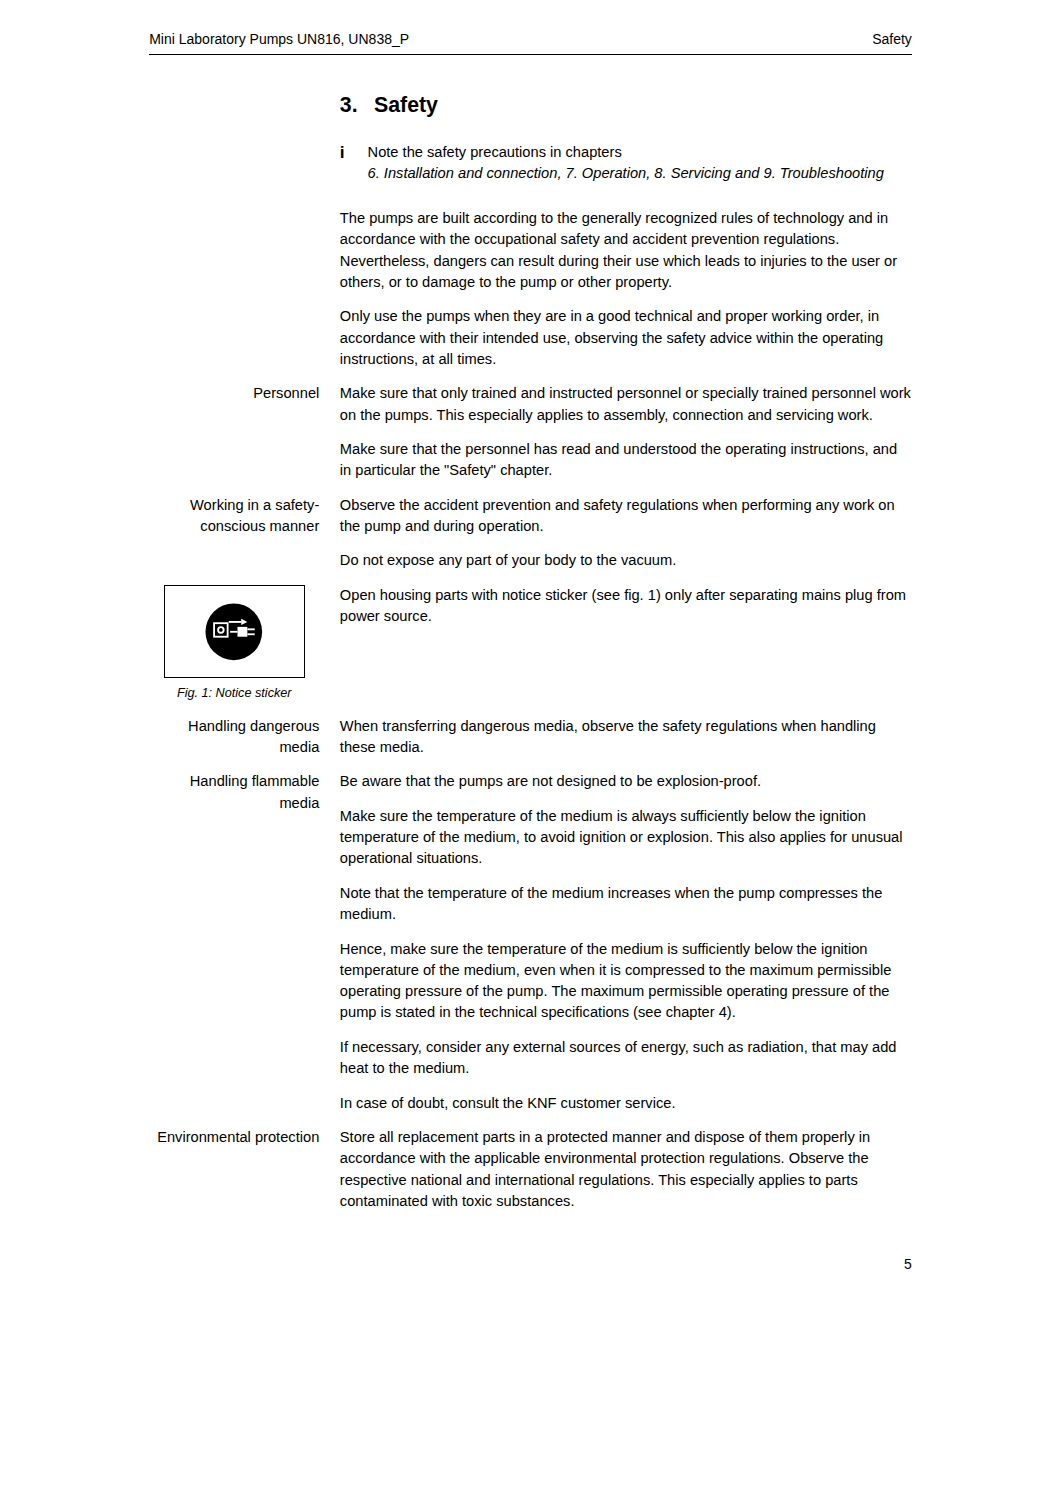Mini Laboratory Pumps UN816, UN838_P
Safety
3. Safety
i
Note the safety precautions in chapters
6. Installation and connection, 7. Operation, 8. Servicing and 9. Troubleshooting
The pumps are built according to the generally recognized rules of technology and in accordance with the occupational safety and accident prevention regulations. Nevertheless, dangers can result during their use which leads to injuries to the user or others, or to damage to the pump or other property.
Only use the pumps when they are in a good technical and proper working order, in accordance with their intended use, observing the safety advice within the operating instructions, at all times.
Personnel
Make sure that only trained and instructed personnel or specially trained personnel work on the pumps. This especially applies to assembly, connection and servicing work.
Make sure that the personnel has read and understood the operating instructions, and in particular the "Safety" chapter.
Working in a safety-conscious manner
Observe the accident prevention and safety regulations when performing any work on the pump and during operation.
Do not expose any part of your body to the vacuum.
Fig. 1: Notice sticker
Open housing parts with notice sticker (see fig. 1) only after separating mains plug from power source.
Handling dangerous media
When transferring dangerous media, observe the safety regulations when handling these media.
Handling flammable media
Be aware that the pumps are not designed to be explosion-proof.
Make sure the temperature of the medium is always sufficiently below the ignition temperature of the medium, to avoid ignition or explosion. This also applies for unusual operational situations.
Note that the temperature of the medium increases when the pump compresses the medium.
Hence, make sure the temperature of the medium is sufficiently below the ignition temperature of the medium, even when it is compressed to the maximum permissible operating pressure of the pump. The maximum permissible operating pressure of the pump is stated in the technical specifications (see chapter 4).
If necessary, consider any external sources of energy, such as radiation, that may add heat to the medium.
In case of doubt, consult the KNF customer service.
Environmental protection
Store all replacement parts in a protected manner and dispose of them properly in accordance with the applicable environmental protection regulations. Observe the respective national and international regulations. This especially applies to parts contaminated with toxic substances.
5